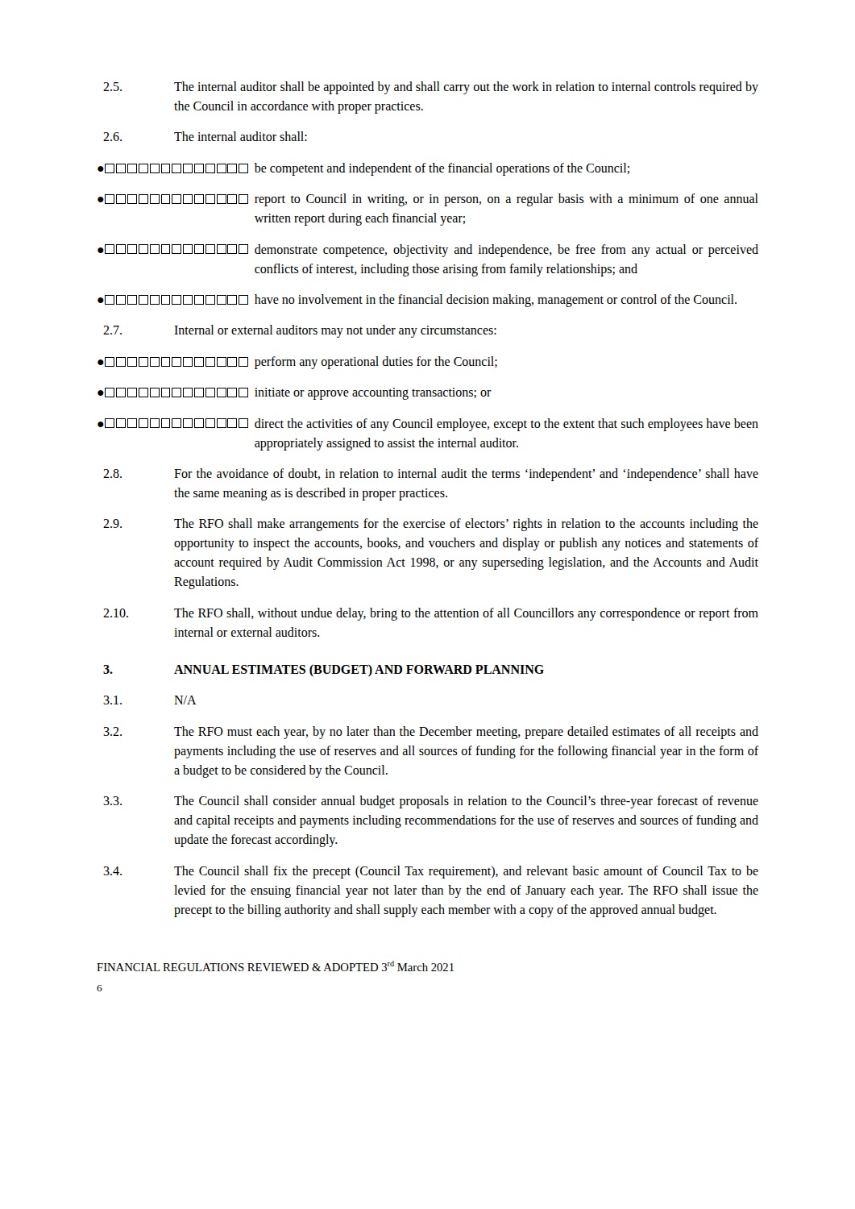2.5.
The internal auditor shall be appointed by and shall carry out the work in relation to internal controls required by the Council in accordance with proper practices.
2.6.
The internal auditor shall:
● be competent and independent of the financial operations of the Council;
● report to Council in writing, or in person, on a regular basis with a minimum of one annual written report during each financial year;
● demonstrate competence, objectivity and independence, be free from any actual or perceived conflicts of interest, including those arising from family relationships; and
● have no involvement in the financial decision making, management or control of the Council.
2.7.
Internal or external auditors may not under any circumstances:
● perform any operational duties for the Council;
● initiate or approve accounting transactions; or
● direct the activities of any Council employee, except to the extent that such employees have been appropriately assigned to assist the internal auditor.
2.8.
For the avoidance of doubt, in relation to internal audit the terms ‘independent’ and ‘independence’ shall have the same meaning as is described in proper practices.
2.9.
The RFO shall make arrangements for the exercise of electors’ rights in relation to the accounts including the opportunity to inspect the accounts, books, and vouchers and display or publish any notices and statements of account required by Audit Commission Act 1998, or any superseding legislation, and the Accounts and Audit Regulations.
2.10.
The RFO shall, without undue delay, bring to the attention of all Councillors any correspondence or report from internal or external auditors.
3.
ANNUAL ESTIMATES (BUDGET) AND FORWARD PLANNING
3.1.
N/A
3.2.
The RFO must each year, by no later than the December meeting, prepare detailed estimates of all receipts and payments including the use of reserves and all sources of funding for the following financial year in the form of a budget to be considered by the Council.
3.3.
The Council shall consider annual budget proposals in relation to the Council’s three-year forecast of revenue and capital receipts and payments including recommendations for the use of reserves and sources of funding and update the forecast accordingly.
3.4.
The Council shall fix the precept (Council Tax requirement), and relevant basic amount of Council Tax to be levied for the ensuing financial year not later than by the end of January each year. The RFO shall issue the precept to the billing authority and shall supply each member with a copy of the approved annual budget.
FINANCIAL REGULATIONS REVIEWED & ADOPTED 3rd March 2021
6